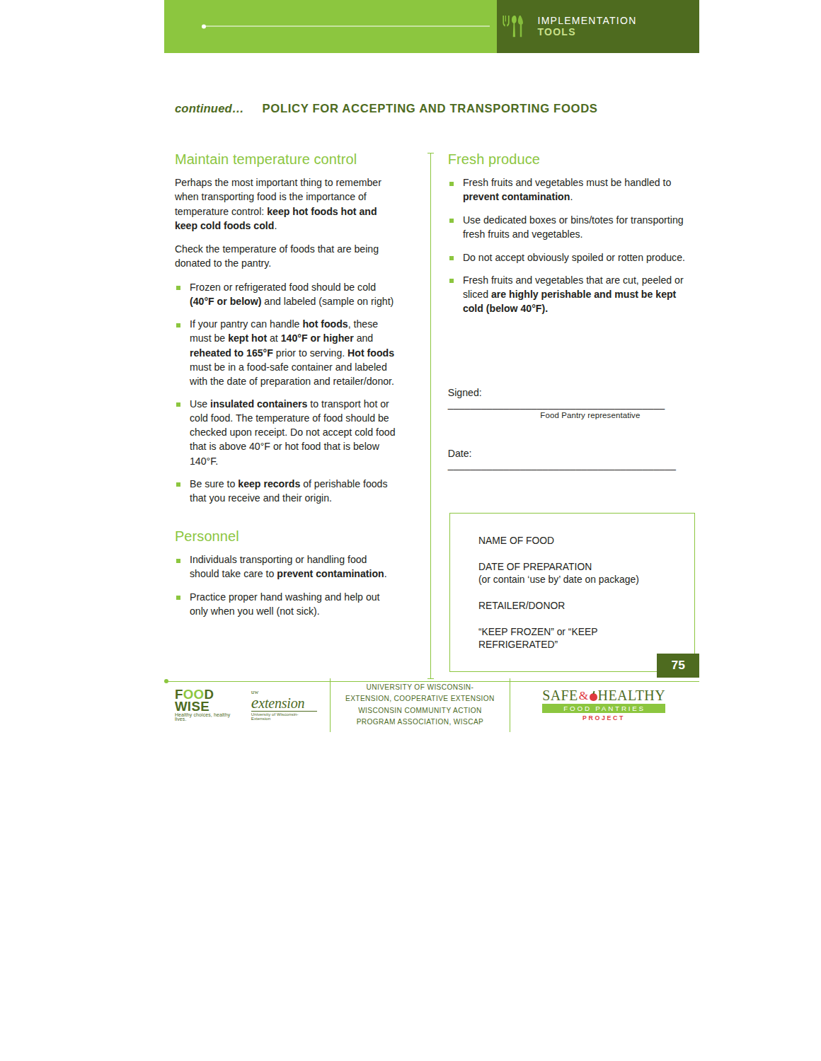IMPLEMENTATION TOOLS
continued… POLICY FOR ACCEPTING AND TRANSPORTING FOODS
Maintain temperature control
Perhaps the most important thing to remember when transporting food is the importance of temperature control: keep hot foods hot and keep cold foods cold.
Check the temperature of foods that are being donated to the pantry.
Frozen or refrigerated food should be cold (40°F or below) and labeled (sample on right)
If your pantry can handle hot foods, these must be kept hot at 140°F or higher and reheated to 165°F prior to serving. Hot foods must be in a food-safe container and labeled with the date of preparation and retailer/donor.
Use insulated containers to transport hot or cold food. The temperature of food should be checked upon receipt. Do not accept cold food that is above 40°F or hot food that is below 140°F.
Be sure to keep records of perishable foods that you receive and their origin.
Personnel
Individuals transporting or handling food should take care to prevent contamination.
Practice proper hand washing and help out only when you well (not sick).
Fresh produce
Fresh fruits and vegetables must be handled to prevent contamination.
Use dedicated boxes or bins/totes for transporting fresh fruits and vegetables.
Do not accept obviously spoiled or rotten produce.
Fresh fruits and vegetables that are cut, peeled or sliced are highly perishable and must be kept cold (below 40°F).
Signed: _______________________________________
Food Pantry representative
Date: _________________________________________
NAME OF FOOD
DATE OF PREPARATION
(or contain ‘use by’ date on package)
RETAILER/DONOR
“KEEP FROZEN” or “KEEP REFRIGERATED”
75
FOOD
WISE
Healthy choices, healthy lives.
uw
extension
University of Wisconsin-Extension
UNIVERSITY OF WISCONSIN-EXTENSION, COOPERATIVE EXTENSION
WISCONSIN COMMUNITY ACTION PROGRAM ASSOCIATION, WISCAP
SAFE& HEALTHY
FOOD PANTRIES
PROJECT